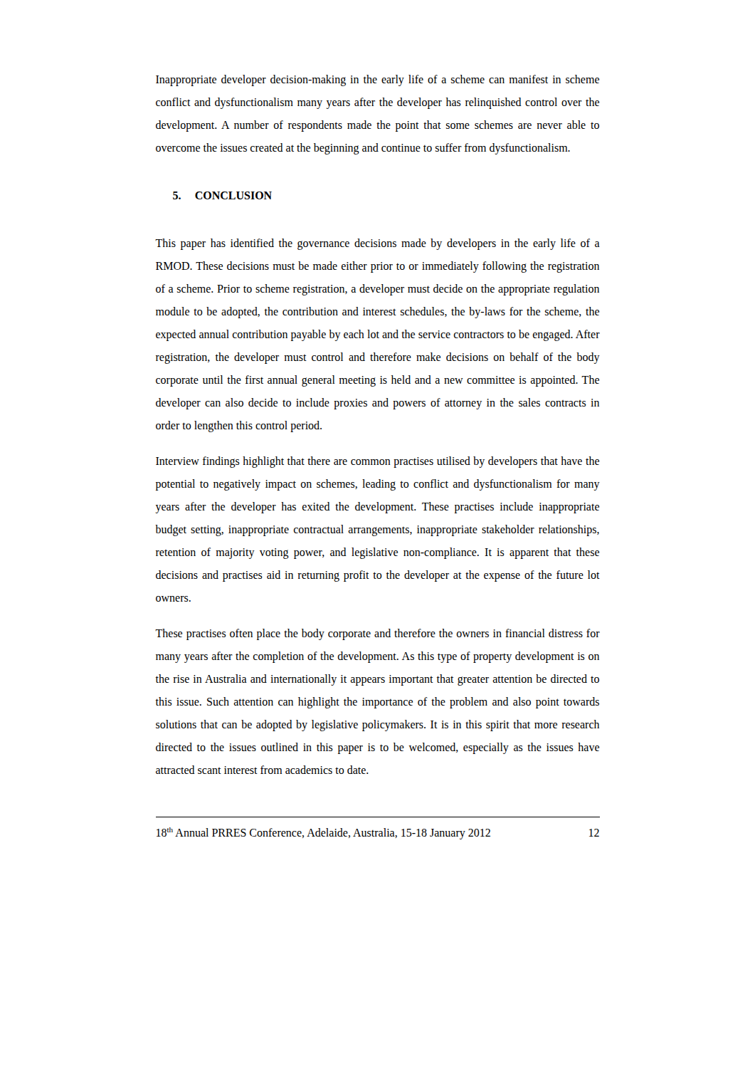Inappropriate developer decision-making in the early life of a scheme can manifest in scheme conflict and dysfunctionalism many years after the developer has relinquished control over the development. A number of respondents made the point that some schemes are never able to overcome the issues created at the beginning and continue to suffer from dysfunctionalism.
5. CONCLUSION
This paper has identified the governance decisions made by developers in the early life of a RMOD. These decisions must be made either prior to or immediately following the registration of a scheme. Prior to scheme registration, a developer must decide on the appropriate regulation module to be adopted, the contribution and interest schedules, the by-laws for the scheme, the expected annual contribution payable by each lot and the service contractors to be engaged. After registration, the developer must control and therefore make decisions on behalf of the body corporate until the first annual general meeting is held and a new committee is appointed. The developer can also decide to include proxies and powers of attorney in the sales contracts in order to lengthen this control period.
Interview findings highlight that there are common practises utilised by developers that have the potential to negatively impact on schemes, leading to conflict and dysfunctionalism for many years after the developer has exited the development. These practises include inappropriate budget setting, inappropriate contractual arrangements, inappropriate stakeholder relationships, retention of majority voting power, and legislative non-compliance. It is apparent that these decisions and practises aid in returning profit to the developer at the expense of the future lot owners.
These practises often place the body corporate and therefore the owners in financial distress for many years after the completion of the development. As this type of property development is on the rise in Australia and internationally it appears important that greater attention be directed to this issue. Such attention can highlight the importance of the problem and also point towards solutions that can be adopted by legislative policymakers. It is in this spirit that more research directed to the issues outlined in this paper is to be welcomed, especially as the issues have attracted scant interest from academics to date.
18th Annual PRRES Conference, Adelaide, Australia, 15-18 January 2012 12